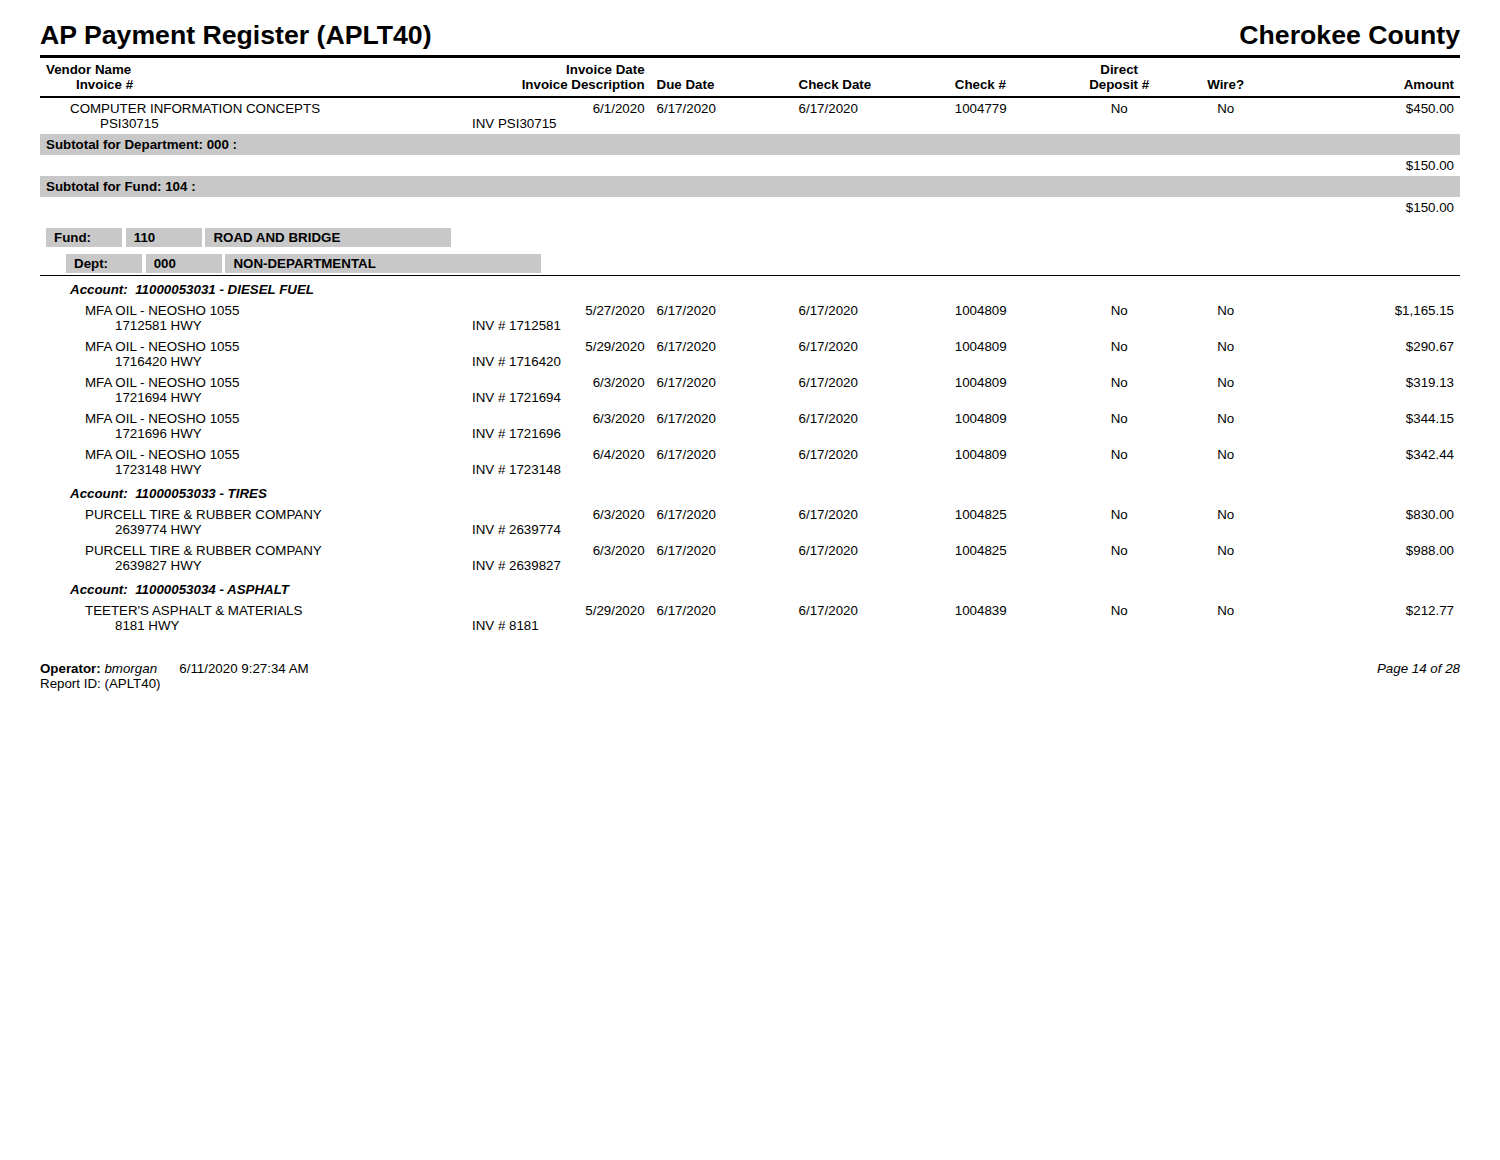AP Payment Register (APLT40)
Cherokee County
| Vendor Name Invoice # | Invoice Date Invoice Description | Due Date | Check Date | Check # | Direct Deposit # | Wire? | Amount |
| --- | --- | --- | --- | --- | --- | --- | --- |
| COMPUTER INFORMATION CONCEPTS PSI30715 | 6/1/2020 INV PSI30715 | 6/17/2020 | 6/17/2020 | 1004779 | No | No | $450.00 |
| Subtotal for Department: 000 : |
| | $150.00 |
| Subtotal for Fund: 104 : |
| | $150.00 |
| Fund: 110 ROAD AND BRIDGE |
| Dept: 000 NON-DEPARTMENTAL |
| Account: 11000053031 - DIESEL FUEL |
| MFA OIL - NEOSHO 1055 1712581 HWY | 5/27/2020 INV # 1712581 | 6/17/2020 | 6/17/2020 | 1004809 | No | No | $1,165.15 |
| MFA OIL - NEOSHO 1055 1716420 HWY | 5/29/2020 INV # 1716420 | 6/17/2020 | 6/17/2020 | 1004809 | No | No | $290.67 |
| MFA OIL - NEOSHO 1055 1721694 HWY | 6/3/2020 INV # 1721694 | 6/17/2020 | 6/17/2020 | 1004809 | No | No | $319.13 |
| MFA OIL - NEOSHO 1055 1721696 HWY | 6/3/2020 INV # 1721696 | 6/17/2020 | 6/17/2020 | 1004809 | No | No | $344.15 |
| MFA OIL - NEOSHO 1055 1723148 HWY | 6/4/2020 INV # 1723148 | 6/17/2020 | 6/17/2020 | 1004809 | No | No | $342.44 |
| Account: 11000053033 - TIRES |
| PURCELL TIRE & RUBBER COMPANY 2639774 HWY | 6/3/2020 INV # 2639774 | 6/17/2020 | 6/17/2020 | 1004825 | No | No | $830.00 |
| PURCELL TIRE & RUBBER COMPANY 2639827 HWY | 6/3/2020 INV # 2639827 | 6/17/2020 | 6/17/2020 | 1004825 | No | No | $988.00 |
| Account: 11000053034 - ASPHALT |
| TEETER'S ASPHALT & MATERIALS 8181 HWY | 5/29/2020 INV # 8181 | 6/17/2020 | 6/17/2020 | 1004839 | No | No | $212.77 |
Operator: bmorgan 6/11/2020 9:27:34 AM
Report ID: (APLT40)
Page 14 of 28